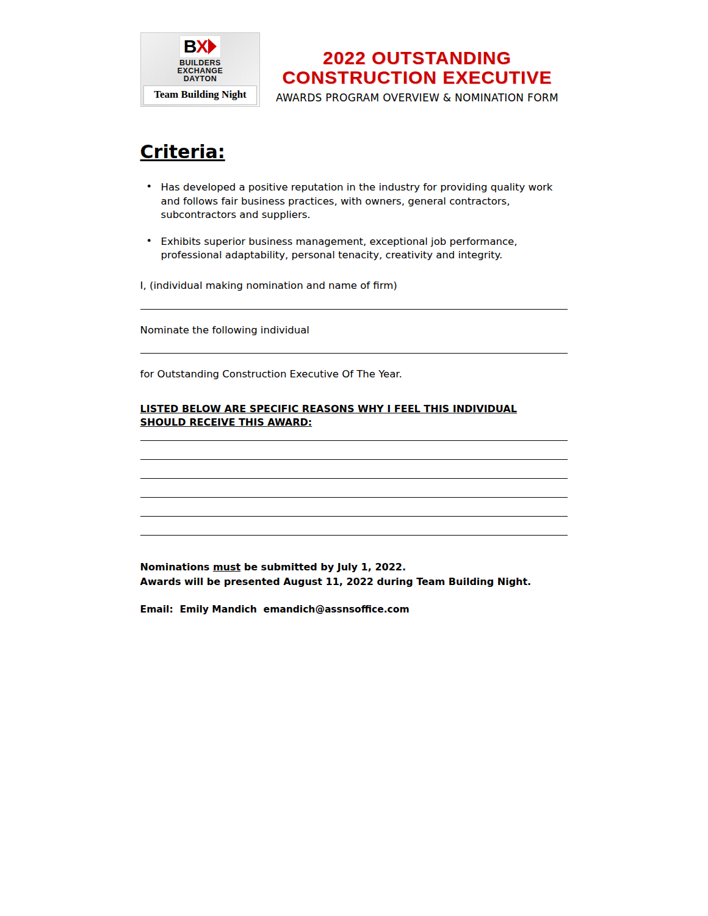BX
BUILDERS
EXCHANGE
DAYTON
Team Building Night
2022 OUTSTANDING
CONSTRUCTION EXECUTIVE
AWARDS PROGRAM OVERVIEW & NOMINATION FORM
Criteria:
Has developed a positive reputation in the industry for providing quality work and follows fair business practices, with owners, general contractors, subcontractors and suppliers.
Exhibits superior business management, exceptional job performance, professional adaptability, personal tenacity, creativity and integrity.
I, (individual making nomination and name of firm)
Nominate the following individual
for Outstanding Construction Executive Of The Year.
LISTED BELOW ARE SPECIFIC REASONS WHY I FEEL THIS INDIVIDUAL
SHOULD RECEIVE THIS AWARD:
Nominations must be submitted by July 1, 2022.
Awards will be presented August 11, 2022 during Team Building Night.
Email: Emily Mandich emandich@assnsoffice.com